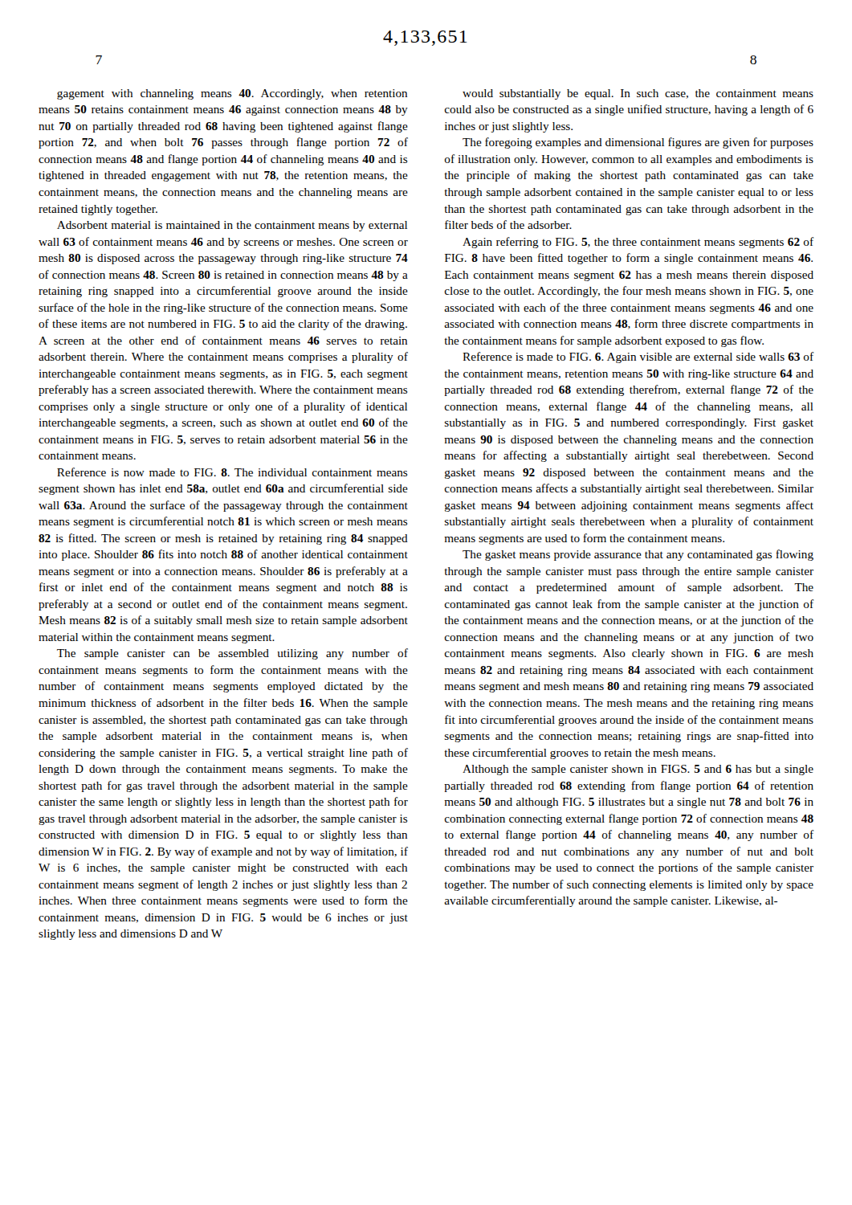4,133,651
7 8
gagement with channeling means 40. Accordingly, when retention means 50 retains containment means 46 against connection means 48 by nut 70 on partially threaded rod 68 having been tightened against flange portion 72, and when bolt 76 passes through flange portion 72 of connection means 48 and flange portion 44 of channeling means 40 and is tightened in threaded engagement with nut 78, the retention means, the containment means, the connection means and the channeling means are retained tightly together.
Adsorbent material is maintained in the containment means by external wall 63 of containment means 46 and by screens or meshes. One screen or mesh 80 is disposed across the passageway through ring-like structure 74 of connection means 48. Screen 80 is retained in connection means 48 by a retaining ring snapped into a circumferential groove around the inside surface of the hole in the ring-like structure of the connection means. Some of these items are not numbered in FIG. 5 to aid the clarity of the drawing. A screen at the other end of containment means 46 serves to retain adsorbent therein. Where the containment means comprises a plurality of interchangeable containment means segments, as in FIG. 5, each segment preferably has a screen associated therewith. Where the containment means comprises only a single structure or only one of a plurality of identical interchangeable segments, a screen, such as shown at outlet end 60 of the containment means in FIG. 5, serves to retain adsorbent material 56 in the containment means.
Reference is now made to FIG. 8. The individual containment means segment shown has inlet end 58a, outlet end 60a and circumferential side wall 63a. Around the surface of the passageway through the containment means segment is circumferential notch 81 is which screen or mesh means 82 is fitted. The screen or mesh is retained by retaining ring 84 snapped into place. Shoulder 86 fits into notch 88 of another identical containment means segment or into a connection means. Shoulder 86 is preferably at a first or inlet end of the containment means segment and notch 88 is preferably at a second or outlet end of the containment means segment. Mesh means 82 is of a suitably small mesh size to retain sample adsorbent material within the containment means segment.
The sample canister can be assembled utilizing any number of containment means segments to form the containment means with the number of containment means segments employed dictated by the minimum thickness of adsorbent in the filter beds 16. When the sample canister is assembled, the shortest path contaminated gas can take through the sample adsorbent material in the containment means is, when considering the sample canister in FIG. 5, a vertical straight line path of length D down through the containment means segments. To make the shortest path for gas travel through the adsorbent material in the sample canister the same length or slightly less in length than the shortest path for gas travel through adsorbent material in the adsorber, the sample canister is constructed with dimension D in FIG. 5 equal to or slightly less than dimension W in FIG. 2. By way of example and not by way of limitation, if W is 6 inches, the sample canister might be constructed with each containment means segment of length 2 inches or just slightly less than 2 inches. When three containment means segments were used to form the containment means, dimension D in FIG. 5 would be 6 inches or just slightly less and dimensions D and W
would substantially be equal. In such case, the containment means could also be constructed as a single unified structure, having a length of 6 inches or just slightly less.
The foregoing examples and dimensional figures are given for purposes of illustration only. However, common to all examples and embodiments is the principle of making the shortest path contaminated gas can take through sample adsorbent contained in the sample canister equal to or less than the shortest path contaminated gas can take through adsorbent in the filter beds of the adsorber.
Again referring to FIG. 5, the three containment means segments 62 of FIG. 8 have been fitted together to form a single containment means 46. Each containment means segment 62 has a mesh means therein disposed close to the outlet. Accordingly, the four mesh means shown in FIG. 5, one associated with each of the three containment means segments 46 and one associated with connection means 48, form three discrete compartments in the containment means for sample adsorbent exposed to gas flow.
Reference is made to FIG. 6. Again visible are external side walls 63 of the containment means, retention means 50 with ring-like structure 64 and partially threaded rod 68 extending therefrom, external flange 72 of the connection means, external flange 44 of the channeling means, all substantially as in FIG. 5 and numbered correspondingly. First gasket means 90 is disposed between the channeling means and the connection means for affecting a substantially airtight seal therebetween. Second gasket means 92 disposed between the containment means and the connection means affects a substantially airtight seal therebetween. Similar gasket means 94 between adjoining containment means segments affect substantially airtight seals therebetween when a plurality of containment means segments are used to form the containment means.
The gasket means provide assurance that any contaminated gas flowing through the sample canister must pass through the entire sample canister and contact a predetermined amount of sample adsorbent. The contaminated gas cannot leak from the sample canister at the junction of the containment means and the connection means, or at the junction of the connection means and the channeling means or at any junction of two containment means segments. Also clearly shown in FIG. 6 are mesh means 82 and retaining ring means 84 associated with each containment means segment and mesh means 80 and retaining ring means 79 associated with the connection means. The mesh means and the retaining ring means fit into circumferential grooves around the inside of the containment means segments and the connection means; retaining rings are snap-fitted into these circumferential grooves to retain the mesh means.
Although the sample canister shown in FIGS. 5 and 6 has but a single partially threaded rod 68 extending from flange portion 64 of retention means 50 and although FIG. 5 illustrates but a single nut 78 and bolt 76 in combination connecting external flange portion 72 of connection means 48 to external flange portion 44 of channeling means 40, any number of threaded rod and nut combinations any any number of nut and bolt combinations may be used to connect the portions of the sample canister together. The number of such connecting elements is limited only by space available circumferentially around the sample canister. Likewise, al-